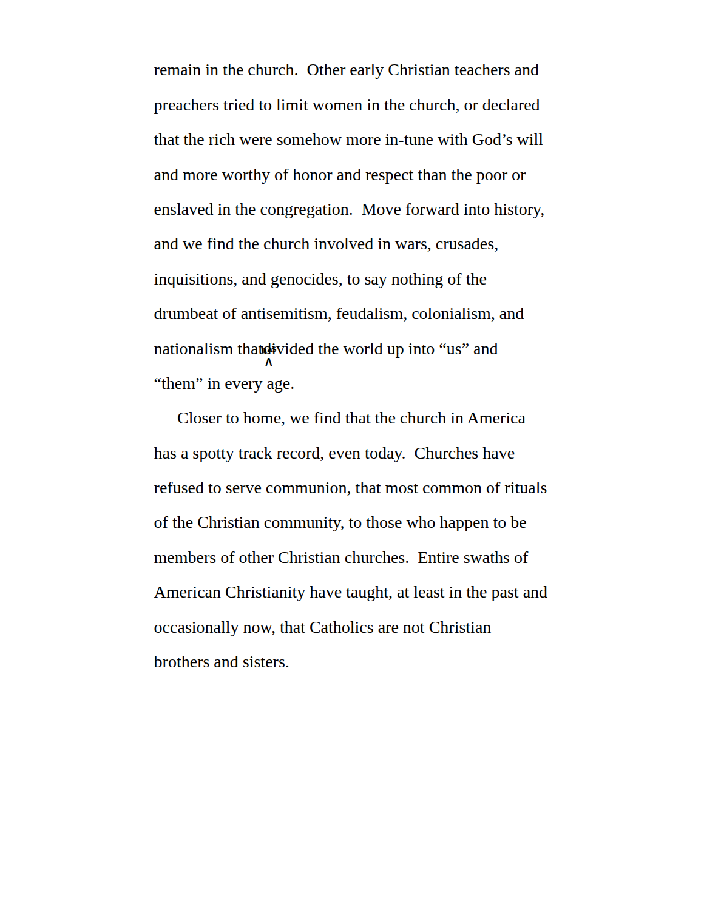remain in the church. Other early Christian teachers and preachers tried to limit women in the church, or declared that the rich were somehow more in-tune with God’s will and more worthy of honor and respect than the poor or enslaved in the congregation. Move forward into history, and we find the church involved in wars, crusades, inquisitions, and genocides, to say nothing of the drumbeat of antisemitism, feudalism, colonialism, and nationalism thathas∧divided the world up into “us” and “them” in every age.
Closer to home, we find that the church in America has a spotty track record, even today. Churches have refused to serve communion, that most common of rituals of the Christian community, to those who happen to be members of other Christian churches. Entire swaths of American Christianity have taught, at least in the past and occasionally now, that Catholics are not Christian brothers and sisters.